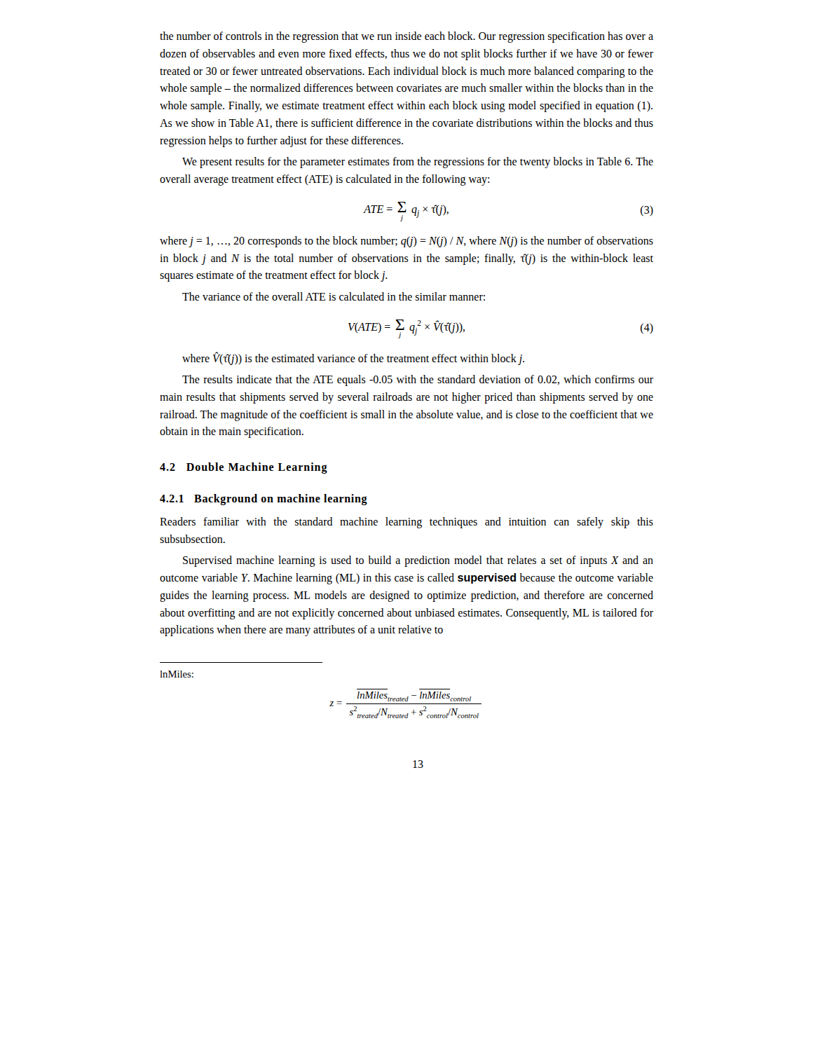the number of controls in the regression that we run inside each block. Our regression specification has over a dozen of observables and even more fixed effects, thus we do not split blocks further if we have 30 or fewer treated or 30 or fewer untreated observations. Each individual block is much more balanced comparing to the whole sample – the normalized differences between covariates are much smaller within the blocks than in the whole sample. Finally, we estimate treatment effect within each block using model specified in equation (1). As we show in Table A1, there is sufficient difference in the covariate distributions within the blocks and thus regression helps to further adjust for these differences.
We present results for the parameter estimates from the regressions for the twenty blocks in Table 6. The overall average treatment effect (ATE) is calculated in the following way:
ATE = Σj qj × τ̂(j), (3)
where j = 1, …, 20 corresponds to the block number; q(j) = N(j) / N, where N(j) is the number of observations in block j and N is the total number of observations in the sample; finally, τ̂(j) is the within-block least squares estimate of the treatment effect for block j.
The variance of the overall ATE is calculated in the similar manner:
V(ATE) = Σj qj2 × V̂(τ̂(j)), (4)
where V̂(τ̂(j)) is the estimated variance of the treatment effect within block j.
The results indicate that the ATE equals -0.05 with the standard deviation of 0.02, which confirms our main results that shipments served by several railroads are not higher priced than shipments served by one railroad. The magnitude of the coefficient is small in the absolute value, and is close to the coefficient that we obtain in the main specification.
4.2 Double Machine Learning
4.2.1 Background on machine learning
Readers familiar with the standard machine learning techniques and intuition can safely skip this subsubsection.
Supervised machine learning is used to build a prediction model that relates a set of inputs X and an outcome variable Y. Machine learning (ML) in this case is called supervised because the outcome variable guides the learning process. ML models are designed to optimize prediction, and therefore are concerned about overfitting and are not explicitly concerned about unbiased estimates. Consequently, ML is tailored for applications when there are many attributes of a unit relative to
lnMiles:
z = lnMilestreated − lnMilescontrol s2treated/Ntreated + s2control/Ncontrol
13